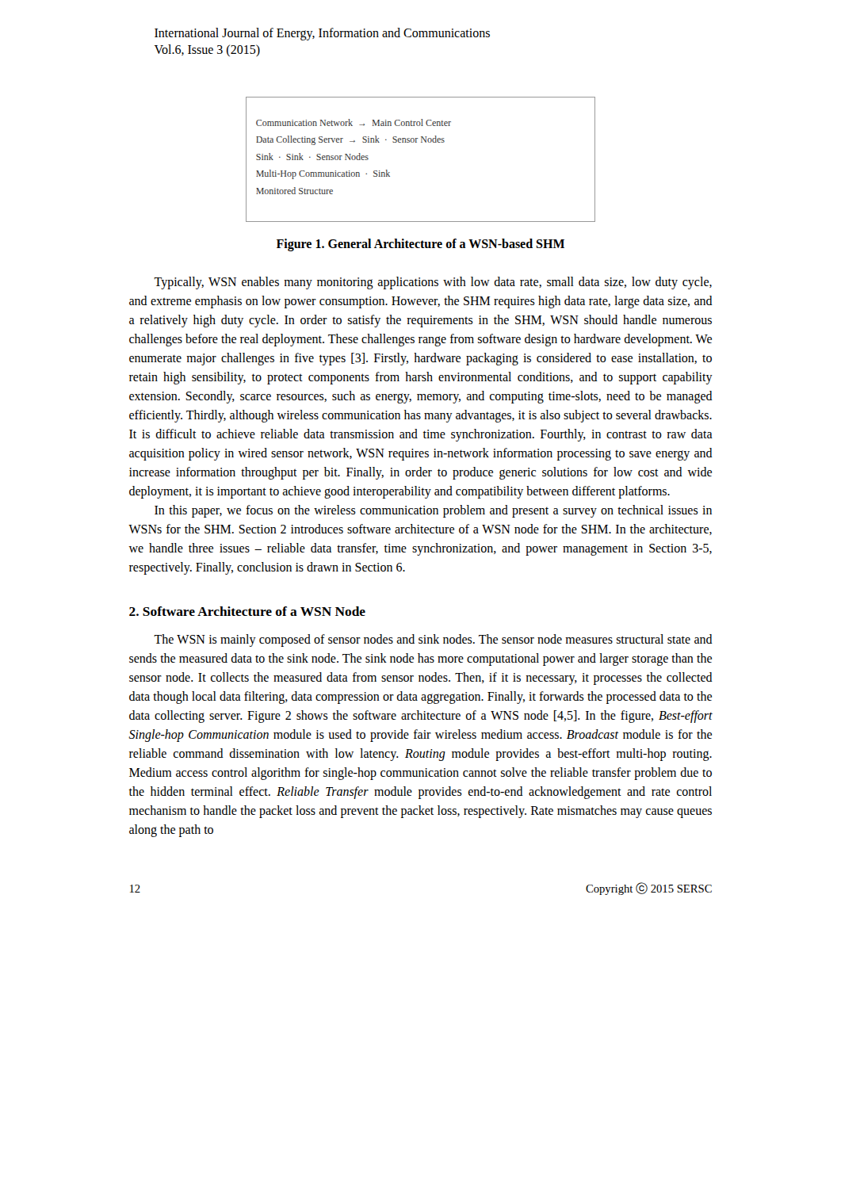International Journal of Energy, Information and Communications
Vol.6, Issue 3 (2015)
Communication Network → Main Control Center Data Collecting Server → Sink · Sensor Nodes Sink · Sink · Sensor Nodes Multi-Hop Communication · Sink Monitored Structure
Figure 1. General Architecture of a WSN-based SHM
Typically, WSN enables many monitoring applications with low data rate, small data size, low duty cycle, and extreme emphasis on low power consumption. However, the SHM requires high data rate, large data size, and a relatively high duty cycle. In order to satisfy the requirements in the SHM, WSN should handle numerous challenges before the real deployment. These challenges range from software design to hardware development. We enumerate major challenges in five types [3]. Firstly, hardware packaging is considered to ease installation, to retain high sensibility, to protect components from harsh environmental conditions, and to support capability extension. Secondly, scarce resources, such as energy, memory, and computing time-slots, need to be managed efficiently. Thirdly, although wireless communication has many advantages, it is also subject to several drawbacks. It is difficult to achieve reliable data transmission and time synchronization. Fourthly, in contrast to raw data acquisition policy in wired sensor network, WSN requires in-network information processing to save energy and increase information throughput per bit. Finally, in order to produce generic solutions for low cost and wide deployment, it is important to achieve good interoperability and compatibility between different platforms.
In this paper, we focus on the wireless communication problem and present a survey on technical issues in WSNs for the SHM. Section 2 introduces software architecture of a WSN node for the SHM. In the architecture, we handle three issues – reliable data transfer, time synchronization, and power management in Section 3-5, respectively. Finally, conclusion is drawn in Section 6.
2. Software Architecture of a WSN Node
The WSN is mainly composed of sensor nodes and sink nodes. The sensor node measures structural state and sends the measured data to the sink node. The sink node has more computational power and larger storage than the sensor node. It collects the measured data from sensor nodes. Then, if it is necessary, it processes the collected data though local data filtering, data compression or data aggregation. Finally, it forwards the processed data to the data collecting server. Figure 2 shows the software architecture of a WNS node [4,5]. In the figure, Best-effort Single-hop Communication module is used to provide fair wireless medium access. Broadcast module is for the reliable command dissemination with low latency. Routing module provides a best-effort multi-hop routing. Medium access control algorithm for single-hop communication cannot solve the reliable transfer problem due to the hidden terminal effect. Reliable Transfer module provides end-to-end acknowledgement and rate control mechanism to handle the packet loss and prevent the packet loss, respectively. Rate mismatches may cause queues along the path to
12 Copyright ⓒ 2015 SERSC